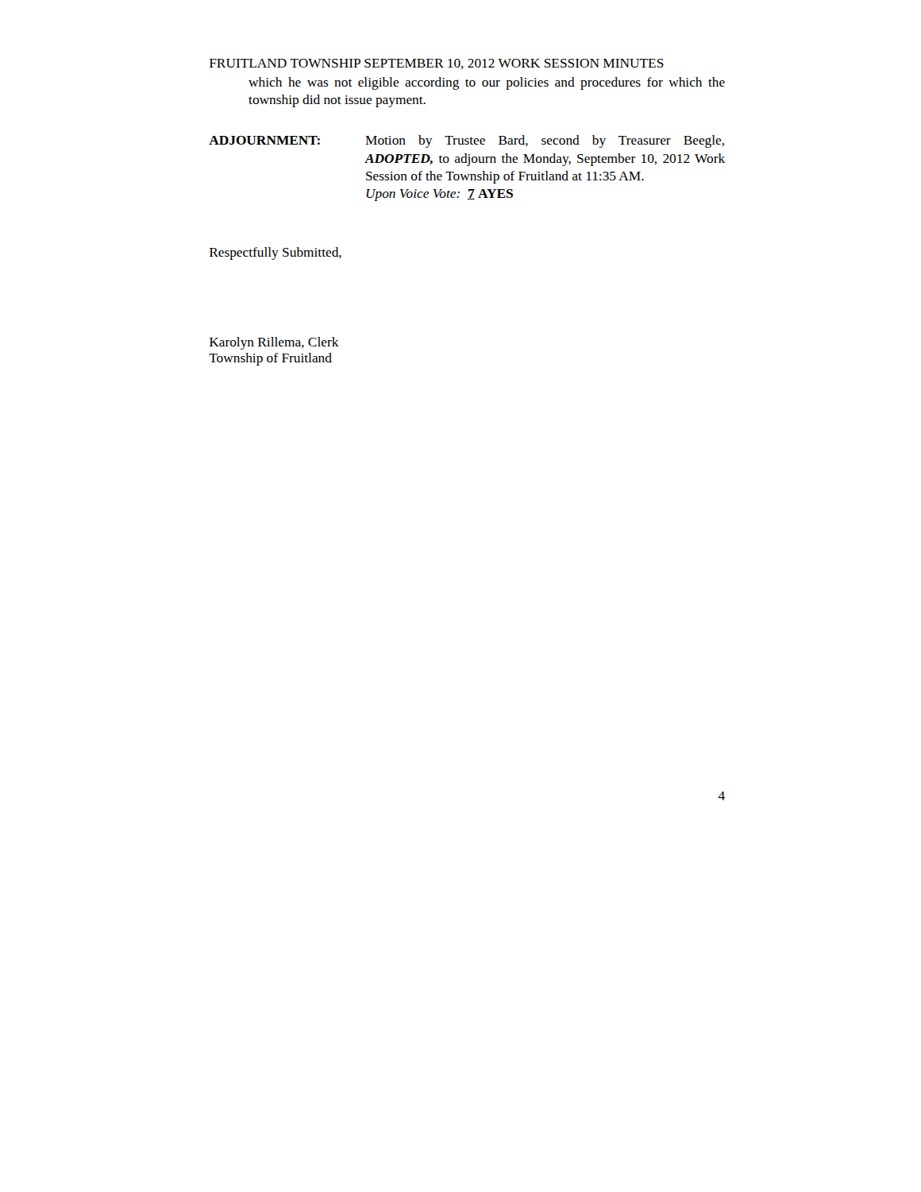FRUITLAND TOWNSHIP SEPTEMBER 10, 2012 WORK SESSION MINUTES
which he was not eligible according to our policies and procedures for which the township did not issue payment.
ADJOURNMENT:
Motion by Trustee Bard, second by Treasurer Beegle, ADOPTED, to adjourn the Monday, September 10, 2012 Work Session of the Township of Fruitland at 11:35 AM.
Upon Voice Vote: 7 AYES
Respectfully Submitted,
Karolyn Rillema, Clerk
Township of Fruitland
4